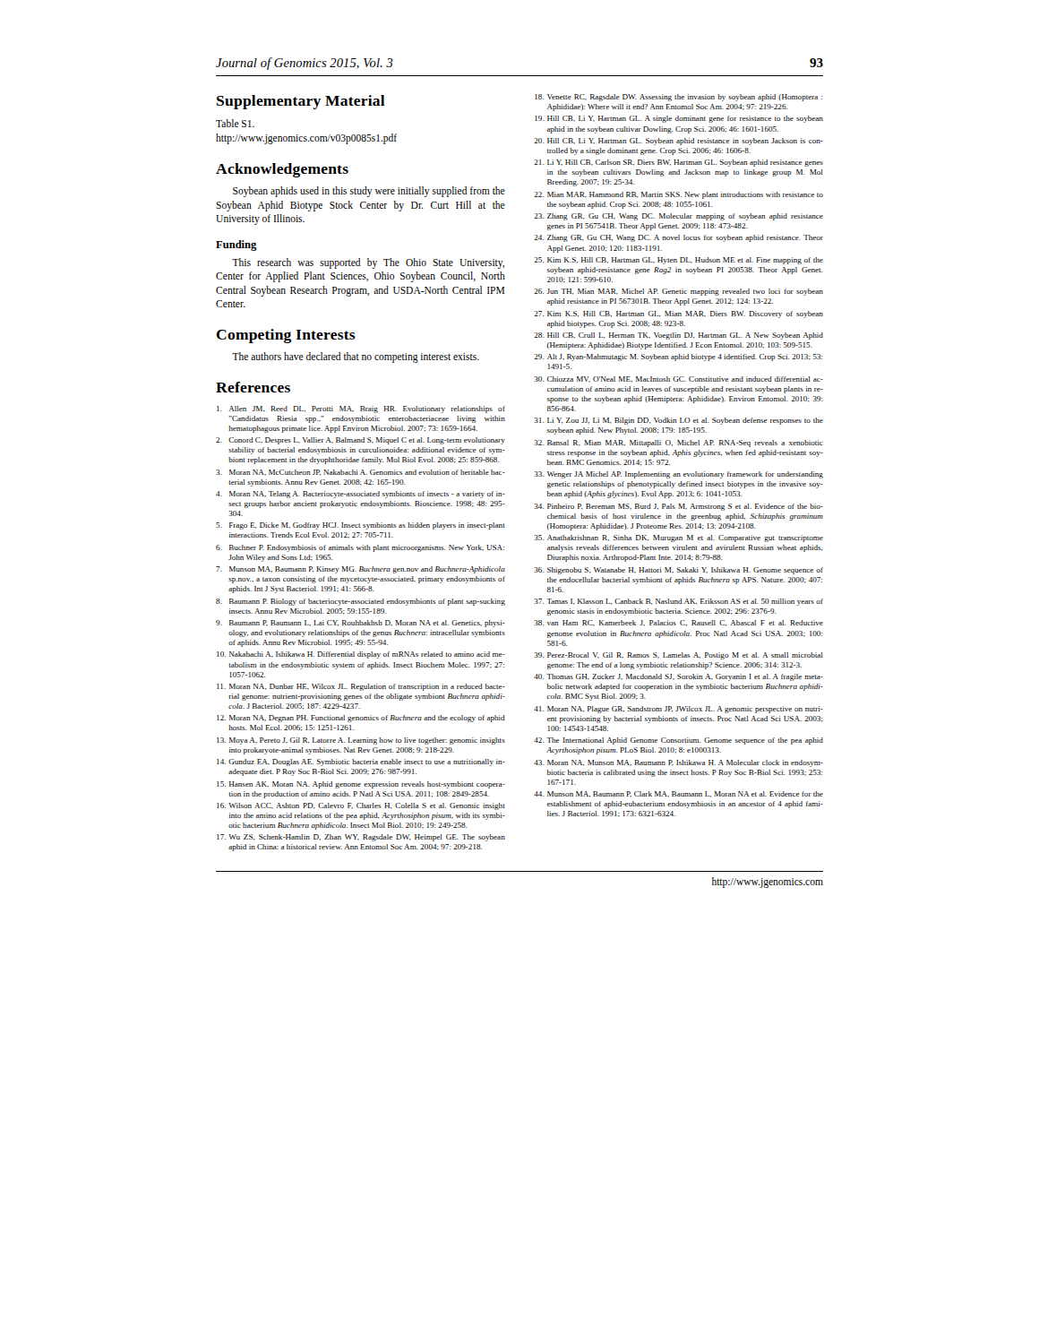Journal of Genomics 2015, Vol. 3
93
Supplementary Material
Table S1.
http://www.jgenomics.com/v03p0085s1.pdf
Acknowledgements
Soybean aphids used in this study were initially supplied from the Soybean Aphid Biotype Stock Center by Dr. Curt Hill at the University of Illinois.
Funding
This research was supported by The Ohio State University, Center for Applied Plant Sciences, Ohio Soybean Council, North Central Soybean Research Program, and USDA-North Central IPM Center.
Competing Interests
The authors have declared that no competing interest exists.
References
Allen JM, Reed DL, Perotti MA, Braig HR. Evolutionary relationships of "Candidatus Riesia spp.," endosymbiotic enterobacteriaceae living within hematophagous primate lice. Appl Environ Microbiol. 2007; 73: 1659-1664.
Conord C, Despres L, Vallier A, Balmand S, Miquel C et al. Long-term evolutionary stability of bacterial endosymbiosis in curculionoidea: additional evidence of symbiont replacement in the dryophthoridae family. Mol Biol Evol. 2008; 25: 859-868.
Moran NA, McCutcheon JP, Nakabachi A. Genomics and evolution of heritable bacterial symbionts. Annu Rev Genet. 2008; 42: 165-190.
Moran NA, Telang A. Bacteriocyte-associated symbionts of insects - a variety of insect groups harbor ancient prokaryotic endosymbionts. Bioscience. 1998; 48: 295-304.
Frago E, Dicke M, Godfray HCJ. Insect symbionts as hidden players in insect-plant interactions. Trends Ecol Evol. 2012; 27: 705-711.
Buchner P. Endosymbiosis of animals with plant microorganisms. New York, USA: John Wiley and Sons Ltd; 1965.
Munson MA, Baumann P, Kinsey MG. Buchnera gen.nov and Buchnera-Aphidicola sp.nov., a taxon consisting of the mycetocyte-associated, primary endosymbionts of aphids. Int J Syst Bacteriol. 1991; 41: 566-8.
Baumann P. Biology of bacteriocyte-associated endosymbionts of plant sap-sucking insects. Annu Rev Microbiol. 2005; 59:155-189.
Baumann P, Baumann L, Lai CY, Rouhbakhsh D, Moran NA et al. Genetics, physiology, and evolutionary relationships of the genus Buchnera: intracellular symbionts of aphids. Annu Rev Microbiol. 1995; 49: 55-94.
Nakabachi A, Ishikawa H. Differential display of mRNAs related to amino acid metabolism in the endosymbiotic system of aphids. Insect Biochem Molec. 1997; 27: 1057-1062.
Moran NA, Dunbar HE, Wilcox JL. Regulation of transcription in a reduced bacterial genome: nutrient-provisioning genes of the obligate symbiont Buchnera aphidicola. J Bacteriol. 2005; 187: 4229-4237.
Moran NA, Degnan PH. Functional genomics of Buchnera and the ecology of aphid hosts. Mol Ecol. 2006; 15: 1251-1261.
Moya A, Pereto J, Gil R, Latorre A. Learning how to live together: genomic insights into prokaryote-animal symbioses. Nat Rev Genet. 2008; 9: 218-229.
Gunduz EA, Douglas AE. Symbiotic bacteria enable insect to use a nutritionally inadequate diet. P Roy Soc B-Biol Sci. 2009; 276: 987-991.
Hansen AK, Moran NA. Aphid genome expression reveals host-symbiont cooperation in the production of amino acids. P Natl A Sci USA. 2011; 108: 2849-2854.
Wilson ACC, Ashton PD, Calevro F, Charles H, Colella S et al. Genomic insight into the amino acid relations of the pea aphid, Acyrthosiphon pisum, with its symbiotic bacterium Buchnera aphidicola. Insect Mol Biol. 2010; 19: 249-258.
Wu ZS, Schenk-Hamlin D, Zhan WY, Ragsdale DW, Heimpel GE. The soybean aphid in China: a historical review. Ann Entomol Soc Am. 2004; 97: 209-218.
Venette RC, Ragsdale DW. Assessing the invasion by soybean aphid (Homoptera : Aphididae): Where will it end? Ann Entomol Soc Am. 2004; 97: 219-226.
Hill CB, Li Y, Hartman GL. A single dominant gene for resistance to the soybean aphid in the soybean cultivar Dowling. Crop Sci. 2006; 46: 1601-1605.
Hill CB, Li Y, Hartman GL. Soybean aphid resistance in soybean Jackson is controlled by a single dominant gene. Crop Sci. 2006; 46: 1606-8.
Li Y, Hill CB, Carlson SR, Diers BW, Hartman GL. Soybean aphid resistance genes in the soybean cultivars Dowling and Jackson map to linkage group M. Mol Breeding. 2007; 19: 25-34.
Mian MAR, Hammond RB, Martin SKS. New plant introductions with resistance to the soybean aphid. Crop Sci. 2008; 48: 1055-1061.
Zhang GR, Gu CH, Wang DC. Molecular mapping of soybean aphid resistance genes in PI 567541B. Theor Appl Genet. 2009; 118: 473-482.
Zhang GR, Gu CH, Wang DC. A novel locus for soybean aphid resistance. Theor Appl Genet. 2010; 120: 1183-1191.
Kim K.S, Hill CB, Hartman GL, Hyten DL, Hudson ME et al. Fine mapping of the soybean aphid-resistance gene Rag2 in soybean PI 200538. Theor Appl Genet. 2010; 121: 599-610.
Jun TH, Mian MAR, Michel AP. Genetic mapping revealed two loci for soybean aphid resistance in PI 567301B. Theor Appl Genet. 2012; 124: 13-22.
Kim K.S, Hill CB, Hartman GL, Mian MAR, Diers BW. Discovery of soybean aphid biotypes. Crop Sci. 2008; 48: 923-8.
Hill CB, Crull L, Herman TK, Voegtlin DJ, Hartman GL. A New Soybean Aphid (Hemiptera: Aphididae) Biotype Identified. J Econ Entomol. 2010; 103: 509-515.
Alt J, Ryan-Mahmutagic M. Soybean aphid biotype 4 identified. Crop Sci. 2013; 53: 1491-5.
Chiozza MV, O'Neal ME, MacIntosh GC. Constitutive and induced differential accumulation of amino acid in leaves of susceptible and resistant soybean plants in response to the soybean aphid (Hemiptera: Aphididae). Environ Entomol. 2010; 39: 856-864.
Li Y, Zou JJ, Li M, Bilgin DD, Vodkin LO et al. Soybean defense responses to the soybean aphid. New Phytol. 2008; 179: 185-195.
Bansal R, Mian MAR, Mittapalli O, Michel AP. RNA-Seq reveals a xenobiotic stress response in the soybean aphid, Aphis glycines, when fed aphid-resistant soybean. BMC Genomics. 2014; 15: 972.
Wenger JA Michel AP. Implementing an evolutionary framework for understanding genetic relationships of phenotypically defined insect biotypes in the invasive soybean aphid (Aphis glycines). Evol App. 2013; 6: 1041-1053.
Pinheiro P, Bereman MS, Burd J, Pals M, Armstrong S et al. Evidence of the biochemical basis of host virulence in the greenbug aphid, Schizaphis graminum (Homoptera: Aphididae). J Proteome Res. 2014; 13: 2094-2108.
Anathakrishnan R, Sinha DK, Murugan M et al. Comparative gut transcriptome analysis reveals differences between virulent and avirulent Russian wheat aphids, Diuraphis noxia. Arthropod-Plant Inte. 2014; 8:79-88.
Shigenobu S, Watanabe H, Hattori M, Sakaki Y, Ishikawa H. Genome sequence of the endocellular bacterial symbiont of aphids Buchnera sp APS. Nature. 2000; 407: 81-6.
Tamas I, Klasson L, Canback B, Naslund AK, Eriksson AS et al. 50 million years of genomic stasis in endosymbiotic bacteria. Science. 2002; 296: 2376-9.
van Ham RC, Kamerbeek J, Palacios C, Rausell C, Abascal F et al. Reductive genome evolution in Buchnera aphidicola. Proc Natl Acad Sci USA. 2003; 100: 581-6.
Perez-Brocal V, Gil R, Ramos S, Lamelas A, Postigo M et al. A small microbial genome: The end of a long symbiotic relationship? Science. 2006; 314: 312-3.
Thomas GH, Zucker J, Macdonald SJ, Sorokin A, Goryanin I et al. A fragile metabolic network adapted for cooperation in the symbiotic bacterium Buchnera aphidicola. BMC Syst Biol. 2009; 3.
Moran NA, Plague GR, Sandstrom JP, JWilcox JL. A genomic perspective on nutrient provisioning by bacterial symbionts of insects. Proc Natl Acad Sci USA. 2003; 100: 14543-14548.
The International Aphid Genome Consortium. Genome sequence of the pea aphid Acyrthosiphon pisum. PLoS Biol. 2010; 8: e1000313.
Moran NA, Munson MA, Baumann P, Ishikawa H. A Molecular clock in endosymbiotic bacteria is calibrated using the insect hosts. P Roy Soc B-Biol Sci. 1993; 253: 167-171.
Munson MA, Baumann P, Clark MA, Baumann L, Moran NA et al. Evidence for the establishment of aphid-eubacterium endosymbiosis in an ancestor of 4 aphid families. J Bacteriol. 1991; 173: 6321-6324.
http://www.jgenomics.com